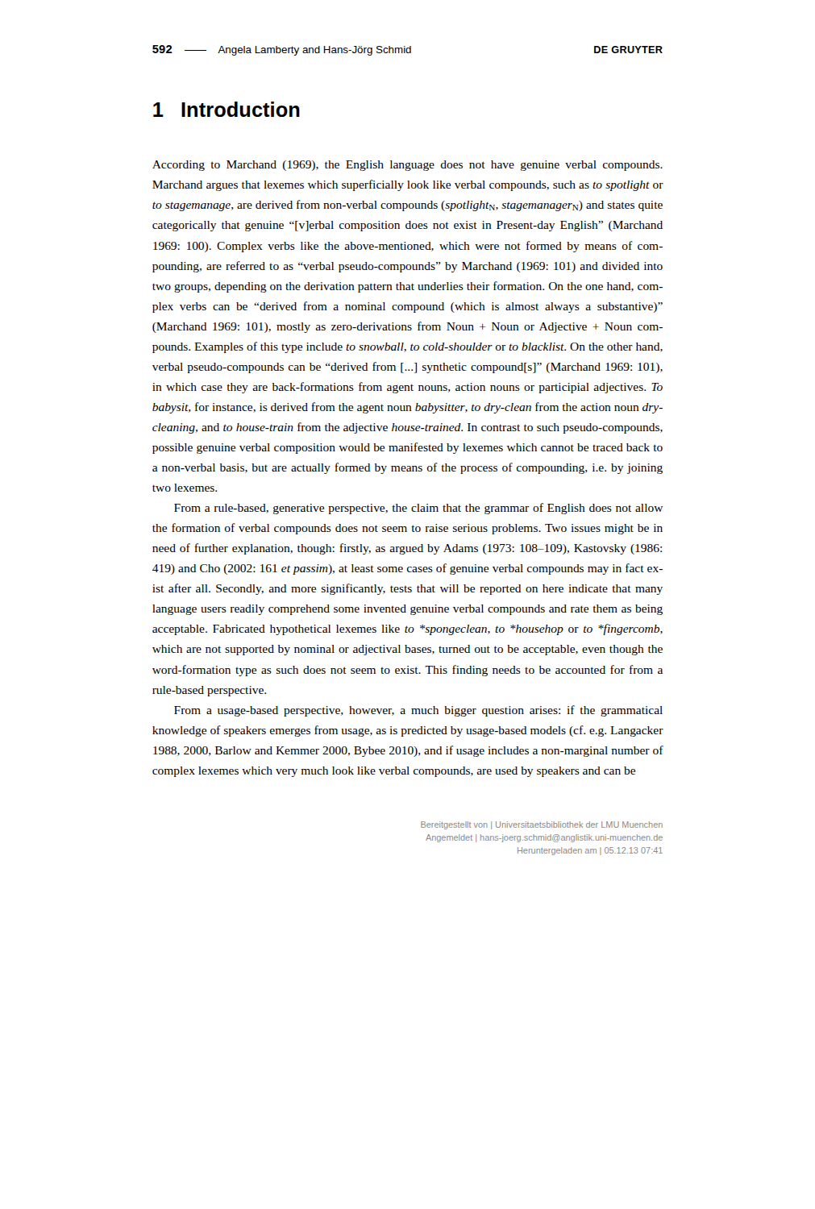592 —— Angela Lamberty and Hans-Jörg Schmid DE GRUYTER
1 Introduction
According to Marchand (1969), the English language does not have genuine verbal compounds. Marchand argues that lexemes which superficially look like verbal compounds, such as to spotlight or to stagemanage, are derived from non-verbal compounds (spotlight N, stagemanager N) and states quite categorically that genuine “[v]erbal composition does not exist in Present-day English” (Marchand 1969: 100). Complex verbs like the above-mentioned, which were not formed by means of compounding, are referred to as “verbal pseudo-compounds” by Marchand (1969: 101) and divided into two groups, depending on the derivation pattern that underlies their formation. On the one hand, complex verbs can be “derived from a nominal compound (which is almost always a substantive)” (Marchand 1969: 101), mostly as zero-derivations from Noun + Noun or Adjective + Noun compounds. Examples of this type include to snowball, to cold-shoulder or to blacklist. On the other hand, verbal pseudo-compounds can be “derived from [...] synthetic compound[s]” (Marchand 1969: 101), in which case they are back-formations from agent nouns, action nouns or participial adjectives. To babysit, for instance, is derived from the agent noun babysitter, to dry-clean from the action noun dry-cleaning, and to house-train from the adjective house-trained. In contrast to such pseudo-compounds, possible genuine verbal composition would be manifested by lexemes which cannot be traced back to a non-verbal basis, but are actually formed by means of the process of compounding, i.e. by joining two lexemes.
From a rule-based, generative perspective, the claim that the grammar of English does not allow the formation of verbal compounds does not seem to raise serious problems. Two issues might be in need of further explanation, though: firstly, as argued by Adams (1973: 108–109), Kastovsky (1986: 419) and Cho (2002: 161 et passim), at least some cases of genuine verbal compounds may in fact exist after all. Secondly, and more significantly, tests that will be reported on here indicate that many language users readily comprehend some invented genuine verbal compounds and rate them as being acceptable. Fabricated hypothetical lexemes like to *spongeclean, to *househop or to *fingercomb, which are not supported by nominal or adjectival bases, turned out to be acceptable, even though the word-formation type as such does not seem to exist. This finding needs to be accounted for from a rule-based perspective.
From a usage-based perspective, however, a much bigger question arises: if the grammatical knowledge of speakers emerges from usage, as is predicted by usage-based models (cf. e.g. Langacker 1988, 2000, Barlow and Kemmer 2000, Bybee 2010), and if usage includes a non-marginal number of complex lexemes which very much look like verbal compounds, are used by speakers and can be
Bereitgestellt von | Universitaetsbibliothek der LMU Muenchen
Angemeldet | hans-joerg.schmid@anglistik.uni-muenchen.de
Heruntergeladen am | 05.12.13 07:41